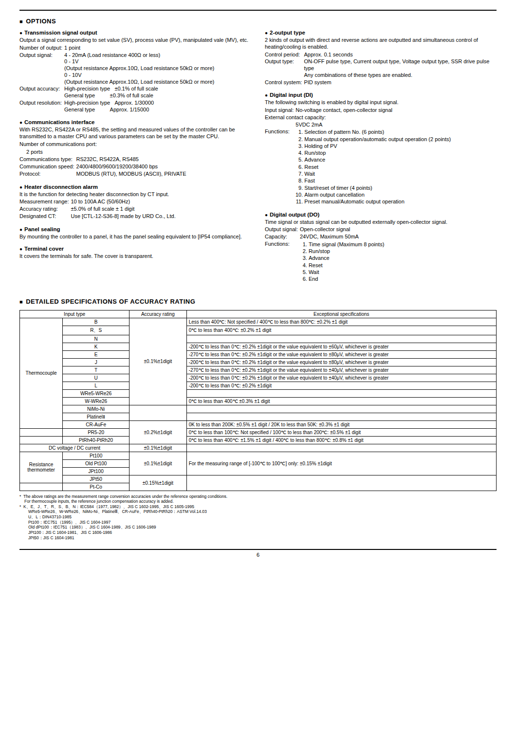OPTIONS
Transmission signal output
Output a signal corresponding to set value (SV), process value (PV), manipulated vale (MV), etc.
| Number of output: | 1 point |
| Output signal: | 4 - 20mA (Load resistance 400Ω or less) 0 - 1V (Output resistance Approx.10Ω, Load resistance 50kΩ or more) 0 - 10V (Output resistance Approx.10Ω, Load resistance 50kΩ or more) |
| Output accuracy: | High-precision type ±0.1% of full scale General type ±0.3% of full scale |
| Output resolution: | High-precision type Approx. 1/30000 General type Approx. 1/15000 |
Communications interface
With RS232C, RS422A or RS485, the setting and measured values of the controller can be transmitted to a master CPU and various parameters can be set by the master CPU.
Number of communications port:
2 ports
| Communications type: | RS232C, RS422A, RS485 |
| Communication speed: | 2400/4800/9600/19200/38400 bps |
| Protocol: | MODBUS (RTU), MODBUS (ASCII), PRIVATE |
Heater disconnection alarm
It is the function for detecting heater disconnection by CT input.
| Measurement range: | 10 to 100A AC (50/60Hz) |
| Accuracy rating: | ±5.0% of full scale ± 1 digit |
| Designated CT: | Use [CTL-12-S36-8] made by URD Co., Ltd. |
Panel sealing
By mounting the controller to a panel, it has the panel sealing equivalent to [IP54 compliance].
Terminal cover
It covers the terminals for safe. The cover is transparent.
2-output type
2 kinds of output with direct and reverse actions are outputted and simultaneous control of heating/cooling is enabled.
| Control period: | Approx. 0.1 seconds |
| Output type: | ON-OFF pulse type, Current output type, Voltage output type, SSR drive pulse type Any combinations of these types are enabled. |
| Control system: | PID system |
Digital input (DI)
The following switching is enabled by digital input signal.
| Input signal: | No-voltage contact, open-collector signal |
| External contact capacity: |
| | 5VDC 2mA |
| Functions: | Selection of pattern No. (6 points) Manual output operation/automatic output operation (2 points) Holding of PV Run/stop Advance Reset Wait Fast Start/reset of timer (4 points) Alarm output cancellation Preset manual/Automatic output operation |
Digital output (DO)
Time signal or status signal can be outputted externally open-collector signal.
| Output signal: | Open-collector signal |
| Capacity: | 24VDC, Maximum 50mA |
| Functions: | Time signal (Maximum 8 points) Run/stop Advance Reset Wait End |
DETAILED SPECIFICATIONS OF ACCURACY RATING
| Input type | Accuracy rating | Exceptional specifications |
| --- | --- | --- |
| Thermocouple | B | ±0.1%±1digit | Less than 400℃: Not specified / 400℃ to less than 800℃: ±0.2% ±1 digit |
| R、S | 0℃ to less than 400℃: ±0.2% ±1 digit |
| N | |
| K | -200℃ to less than 0℃: ±0.2% ±1digit or the value equivalent to ±60μV, whichever is greater |
| E | -270℃ to less than 0℃: ±0.2% ±1digit or the value equivalent to ±80μV, whichever is greater |
| J | -200℃ to less than 0℃: ±0.2% ±1digit or the value equivalent to ±80μV, whichever is greater |
| T | -270℃ to less than 0℃: ±0.2% ±1digit or the value equivalent to ±40μV, whichever is greater |
| U | -200℃ to less than 0℃: ±0.2% ±1digit or the value equivalent to ±40μV, whichever is greater |
| L | -200℃ to less than 0℃: ±0.2% ±1digit |
| WRe5-WRe26 | |
| W-WRe26 | 0℃ to less than 400℃ ±0.3% ±1 digit |
| NiMo-Ni | | |
| PlatinelⅡ | |
| CR-AuFe | ±0.2%±1digit | 0K to less than 200K: ±0.5% ±1 digit / 20K to less than 50K: ±0.3% ±1 digit |
| | PR5-20 | 0℃ to less than 100℃: Not specified / 100℃ to less than 200℃: ±0.5% ±1 digit |
| | PtRh40-PtRh20 | 0℃ to less than 400℃: ±1.5% ±1 digit / 400℃ to less than 800℃: ±0.8% ±1 digit |
| DC voltage / DC current | ±0.1%±1digit | |
| Resistance thermometer | Pt100 | ±0.1%±1digit | For the measuring range of [-100℃ to 100℃] only: ±0.15% ±1digit |
| Old Pt100 |
| JPt100 |
| JPt50 | ±0.15%±1digit | |
| | Pt-Co |
* The above ratings are the measurement range conversion accuracies under the reference operating conditions.
For thermocouple inputs, the reference junction compensation accuracy is added.
* K、E、J、T、R、S、B、N：IEC584（1977, 1982）、JIS C 1602-1995、JIS C 1605-1995
WRe5-WRe26、W-WRe26、NiMo-Ni、PlatinelⅡ、CR-AuFe、PtRh40-PtRh20：ASTM Vol.14.03
U、L：DIN43710-1985
Pt100：IEC751（1995）、JIS C 1604-1997
Old dPt100：IEC751（1983）、JIS C 1604-1989、JIS C 1606-1989
JPt100：JIS C 1604-1981、JIS C 1606-1986
JPt50：JIS C 1604-1981
6